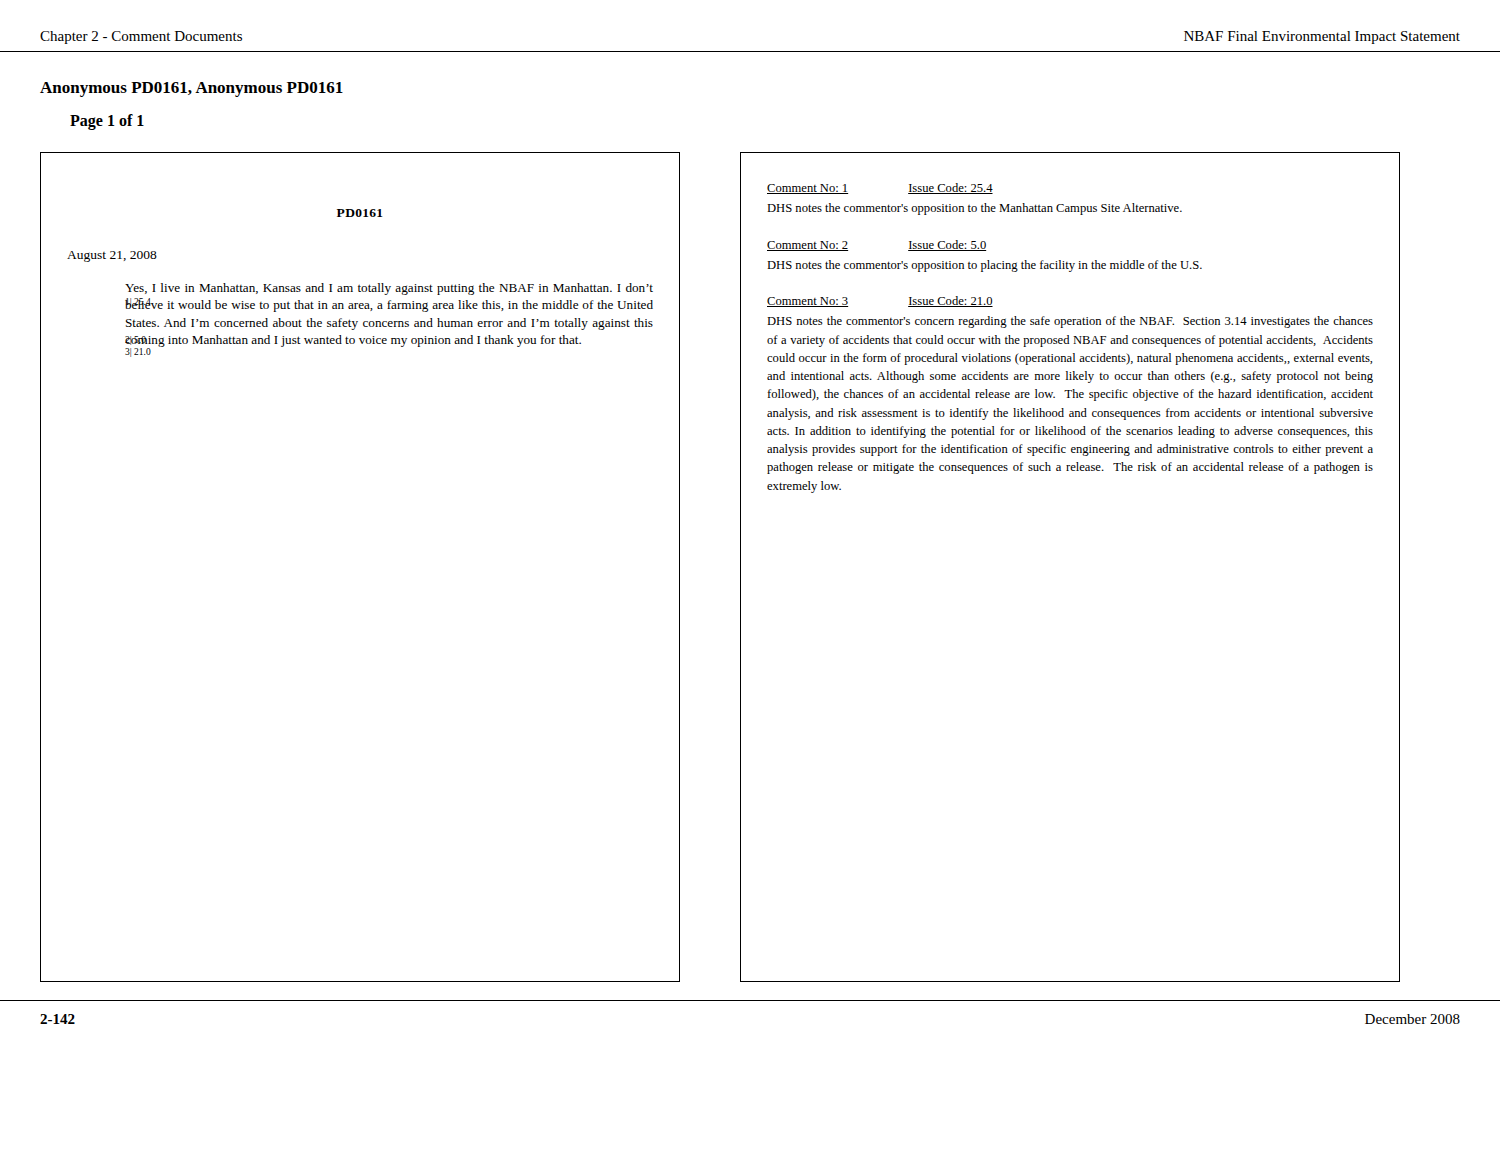Chapter 2 - Comment Documents
NBAF Final Environmental Impact Statement
Anonymous PD0161, Anonymous PD0161
Page 1 of 1
PD0161
August 21, 2008
1| 25.4
2| 5.0
3| 21.0
Yes, I live in Manhattan, Kansas and I am totally against putting the NBAF in Manhattan. I don’t believe it would be wise to put that in an area, a farming area like this, in the middle of the United States. And I’m concerned about the safety concerns and human error and I’m totally against this coming into Manhattan and I just wanted to voice my opinion and I thank you for that.
Comment No: 1 Issue Code: 25.4
DHS notes the commentor's opposition to the Manhattan Campus Site Alternative.
Comment No: 2 Issue Code: 5.0
DHS notes the commentor's opposition to placing the facility in the middle of the U.S.
Comment No: 3 Issue Code: 21.0
DHS notes the commentor's concern regarding the safe operation of the NBAF. Section 3.14 investigates the chances of a variety of accidents that could occur with the proposed NBAF and consequences of potential accidents, Accidents could occur in the form of procedural violations (operational accidents), natural phenomena accidents,, external events, and intentional acts. Although some accidents are more likely to occur than others (e.g., safety protocol not being followed), the chances of an accidental release are low. The specific objective of the hazard identification, accident analysis, and risk assessment is to identify the likelihood and consequences from accidents or intentional subversive acts. In addition to identifying the potential for or likelihood of the scenarios leading to adverse consequences, this analysis provides support for the identification of specific engineering and administrative controls to either prevent a pathogen release or mitigate the consequences of such a release. The risk of an accidental release of a pathogen is extremely low.
2-142
December 2008